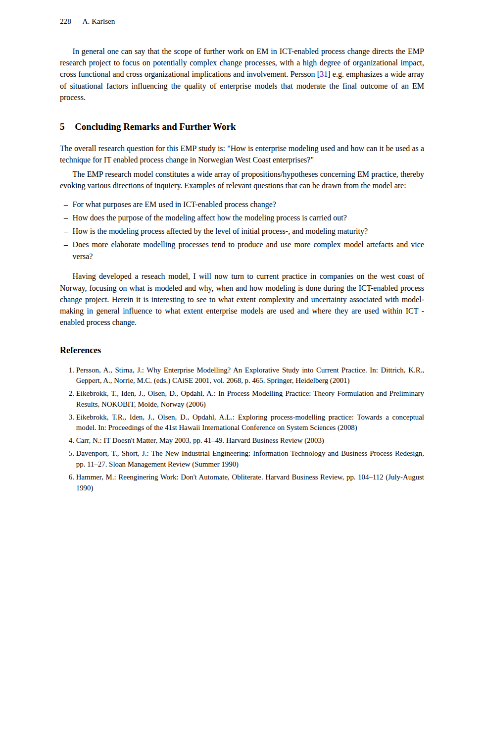228 A. Karlsen
In general one can say that the scope of further work on EM in ICT-enabled process change directs the EMP research project to focus on potentially complex change processes, with a high degree of organizational impact, cross functional and cross organizational implications and involvement. Persson [31] e.g. emphasizes a wide array of situational factors influencing the quality of enterprise models that moderate the final outcome of an EM process.
5 Concluding Remarks and Further Work
The overall research question for this EMP study is: "How is enterprise modeling used and how can it be used as a technique for IT enabled process change in Norwegian West Coast enterprises?"
The EMP research model constitutes a wide array of propositions/hypotheses concerning EM practice, thereby evoking various directions of inquiery. Examples of relevant questions that can be drawn from the model are:
For what purposes are EM used in ICT-enabled process change?
How does the purpose of the modeling affect how the modeling process is carried out?
How is the modeling process affected by the level of initial process-, and modeling maturity?
Does more elaborate modelling processes tend to produce and use more complex model artefacts and vice versa?
Having developed a reseach model, I will now turn to current practice in companies on the west coast of Norway, focusing on what is modeled and why, when and how modeling is done during the ICT-enabled process change project. Herein it is interesting to see to what extent complexity and uncertainty associated with model-making in general influence to what extent enterprise models are used and where they are used within ICT -enabled process change.
References
Persson, A., Stirna, J.: Why Enterprise Modelling? An Explorative Study into Current Practice. In: Dittrich, K.R., Geppert, A., Norrie, M.C. (eds.) CAiSE 2001, vol. 2068, p. 465. Springer, Heidelberg (2001)
Eikebrokk, T., Iden, J., Olsen, D., Opdahl, A.: In Process Modelling Practice: Theory Formulation and Preliminary Results, NOKOBIT, Molde, Norway (2006)
Eikebrokk, T.R., Iden, J., Olsen, D., Opdahl, A.L.: Exploring process-modelling practice: Towards a conceptual model. In: Proceedings of the 41st Hawaii International Conference on System Sciences (2008)
Carr, N.: IT Doesn't Matter, May 2003, pp. 41–49. Harvard Business Review (2003)
Davenport, T., Short, J.: The New Industrial Engineering: Information Technology and Business Process Redesign, pp. 11–27. Sloan Management Review (Summer 1990)
Hammer, M.: Reenginering Work: Don't Automate, Obliterate. Harvard Business Review, pp. 104–112 (July-August 1990)